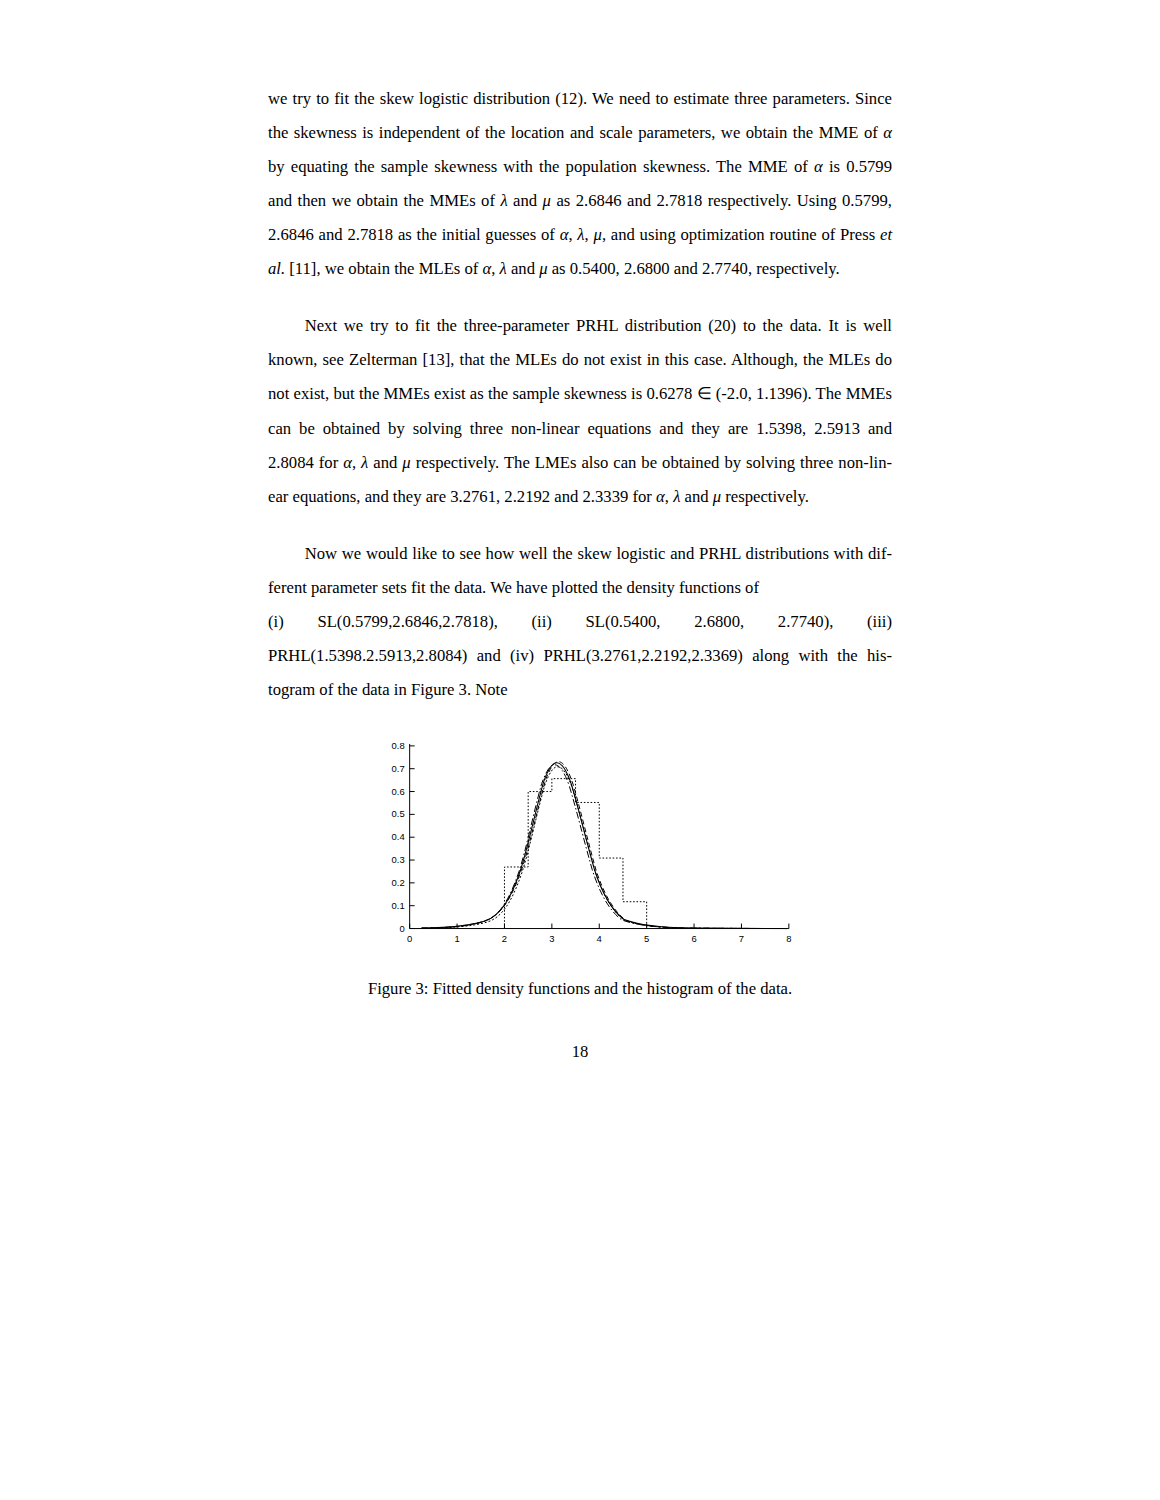we try to fit the skew logistic distribution (12). We need to estimate three parameters. Since the skewness is independent of the location and scale parameters, we obtain the MME of α by equating the sample skewness with the population skewness. The MME of α is 0.5799 and then we obtain the MMEs of λ and μ as 2.6846 and 2.7818 respectively. Using 0.5799, 2.6846 and 2.7818 as the initial guesses of α, λ, μ, and using optimization routine of Press et al. [11], we obtain the MLEs of α, λ and μ as 0.5400, 2.6800 and 2.7740, respectively.
Next we try to fit the three-parameter PRHL distribution (20) to the data. It is well known, see Zelterman [13], that the MLEs do not exist in this case. Although, the MLEs do not exist, but the MMEs exist as the sample skewness is 0.6278 ∈ (-2.0, 1.1396). The MMEs can be obtained by solving three non-linear equations and they are 1.5398, 2.5913 and 2.8084 for α, λ and μ respectively. The LMEs also can be obtained by solving three non-linear equations, and they are 3.2761, 2.2192 and 2.3339 for α, λ and μ respectively.
Now we would like to see how well the skew logistic and PRHL distributions with different parameter sets fit the data. We have plotted the density functions of
(i) SL(0.5799,2.6846,2.7818), (ii) SL(0.5400, 2.6800, 2.7740), (iii) PRHL(1.5398.2.5913,2.8084) and (iv) PRHL(3.2761,2.2192,2.3369) along with the histogram of the data in Figure 3. Note
0 0.1 0.2 0.3 0.4 0.5 0.6 0.7 0.8 0 1 2 3 4 5 6 7 8
Figure 3: Fitted density functions and the histogram of the data.
18